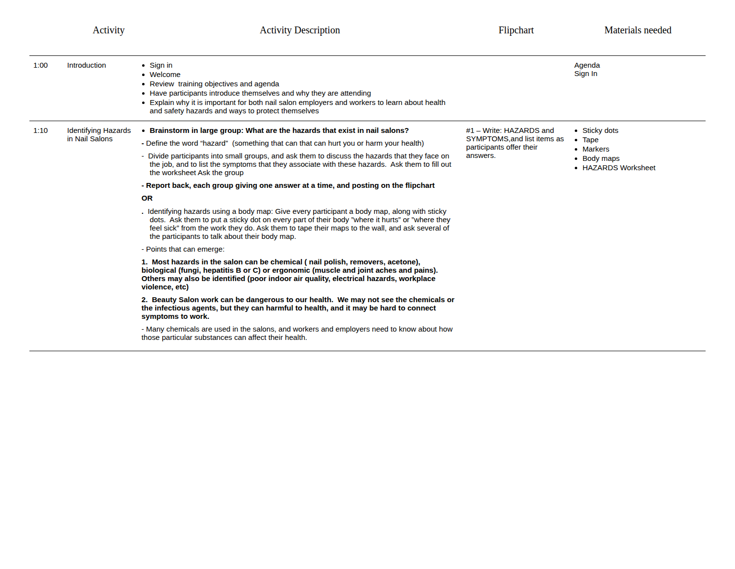| | Activity | Activity Description | Flipchart | Materials needed |
| --- | --- | --- | --- | --- |
| 1:00 | Introduction | Sign in Welcome Review training objectives and agenda Have participants introduce themselves and why they are attending Explain why it is important for both nail salon employers and workers to learn about health and safety hazards and ways to protect themselves | | Agenda Sign In |
| 1:10 | Identifying Hazards in Nail Salons | Brainstorm in large group: What are the hazards that exist in nail salons? - Define the word “hazard” (something that can that can hurt you or harm your health) - Divide participants into small groups, and ask them to discuss the hazards that they face on the job, and to list the symptoms that they associate with these hazards. Ask them to fill out the worksheet Ask the group - Report back, each group giving one answer at a time, and posting on the flipchart OR . Identifying hazards using a body map: Give every participant a body map, along with sticky dots. Ask them to put a sticky dot on every part of their body ”where it hurts” or ”where they feel sick” from the work they do. Ask them to tape their maps to the wall, and ask several of the participants to talk about their body map. - Points that can emerge: 1. Most hazards in the salon can be chemical ( nail polish, removers, acetone), biological (fungi, hepatitis B or C) or ergonomic (muscle and joint aches and pains). Others may also be identified (poor indoor air quality, electrical hazards, workplace violence, etc) 2. Beauty Salon work can be dangerous to our health. We may not see the chemicals or the infectious agents, but they can harmful to health, and it may be hard to connect symptoms to work. - Many chemicals are used in the salons, and workers and employers need to know about how those particular substances can affect their health. | #1 – Write: HAZARDS and SYMPTOMS,and list items as participants offer their answers. | Sticky dots Tape Markers Body maps HAZARDS Worksheet |